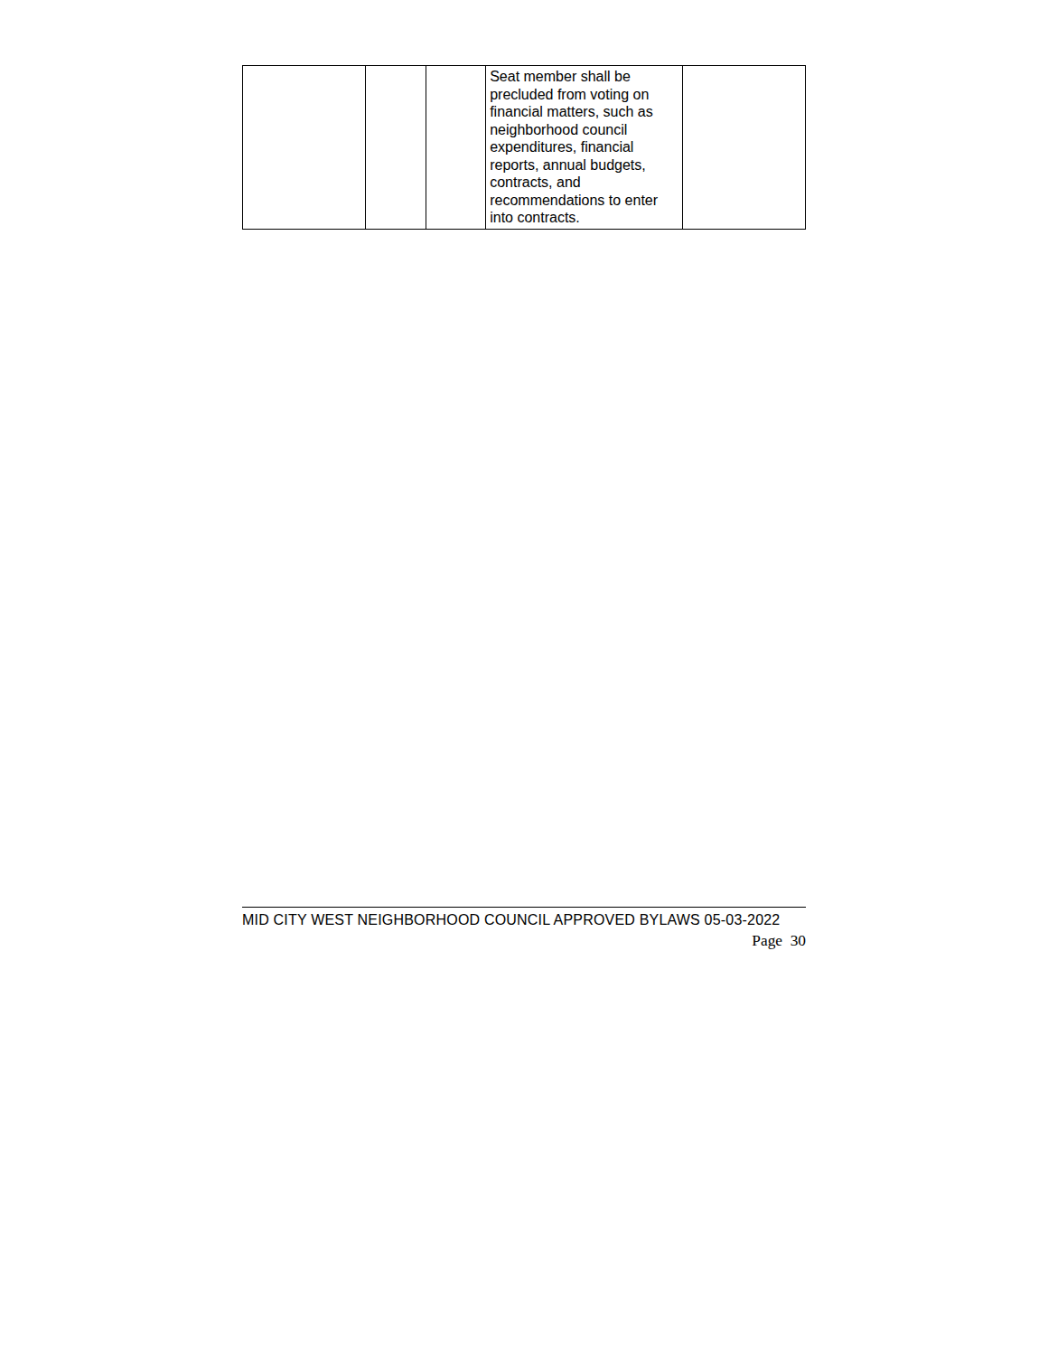| | | | Seat member shall be precluded from voting on financial matters, such as neighborhood council expenditures, financial reports, annual budgets, contracts, and recommendations to enter into contracts. | |
MID CITY WEST NEIGHBORHOOD COUNCIL APPROVED BYLAWS 05-03-2022
Page 30